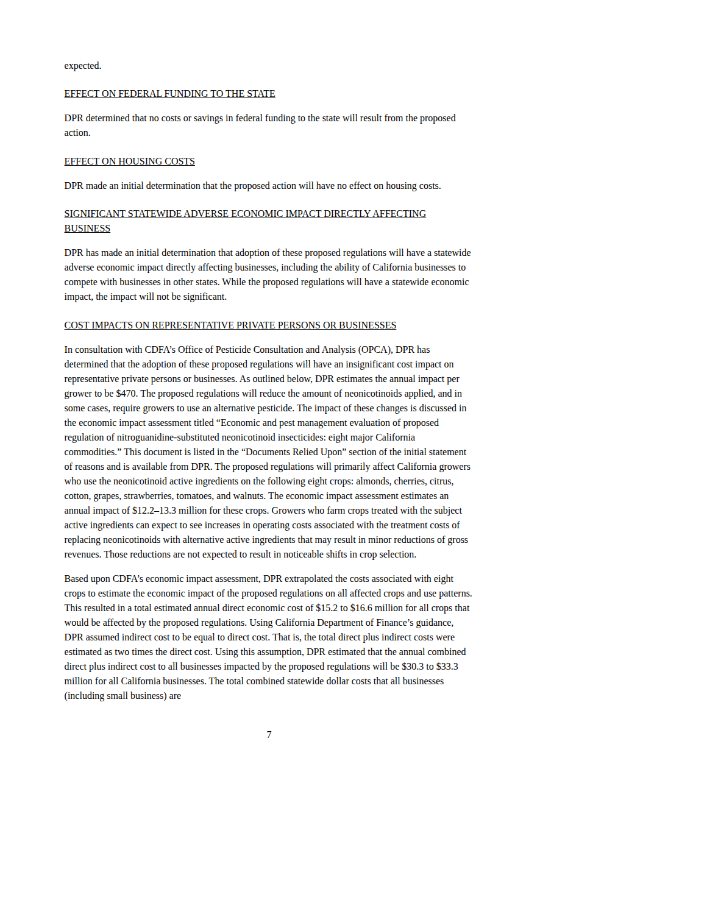expected.
Effect on Federal Funding to the State
DPR determined that no costs or savings in federal funding to the state will result from the proposed action.
Effect on Housing Costs
DPR made an initial determination that the proposed action will have no effect on housing costs.
Significant Statewide Adverse Economic Impact Directly Affecting Business
DPR has made an initial determination that adoption of these proposed regulations will have a statewide adverse economic impact directly affecting businesses, including the ability of California businesses to compete with businesses in other states. While the proposed regulations will have a statewide economic impact, the impact will not be significant.
Cost Impacts on Representative Private Persons or Businesses
In consultation with CDFA’s Office of Pesticide Consultation and Analysis (OPCA), DPR has determined that the adoption of these proposed regulations will have an insignificant cost impact on representative private persons or businesses. As outlined below, DPR estimates the annual impact per grower to be $470. The proposed regulations will reduce the amount of neonicotinoids applied, and in some cases, require growers to use an alternative pesticide. The impact of these changes is discussed in the economic impact assessment titled “Economic and pest management evaluation of proposed regulation of nitroguanidine-substituted neonicotinoid insecticides: eight major California commodities.” This document is listed in the “Documents Relied Upon” section of the initial statement of reasons and is available from DPR. The proposed regulations will primarily affect California growers who use the neonicotinoid active ingredients on the following eight crops: almonds, cherries, citrus, cotton, grapes, strawberries, tomatoes, and walnuts. The economic impact assessment estimates an annual impact of $12.2–13.3 million for these crops. Growers who farm crops treated with the subject active ingredients can expect to see increases in operating costs associated with the treatment costs of replacing neonicotinoids with alternative active ingredients that may result in minor reductions of gross revenues. Those reductions are not expected to result in noticeable shifts in crop selection.
Based upon CDFA’s economic impact assessment, DPR extrapolated the costs associated with eight crops to estimate the economic impact of the proposed regulations on all affected crops and use patterns. This resulted in a total estimated annual direct economic cost of $15.2 to $16.6 million for all crops that would be affected by the proposed regulations. Using California Department of Finance’s guidance, DPR assumed indirect cost to be equal to direct cost. That is, the total direct plus indirect costs were estimated as two times the direct cost. Using this assumption, DPR estimated that the annual combined direct plus indirect cost to all businesses impacted by the proposed regulations will be $30.3 to $33.3 million for all California businesses. The total combined statewide dollar costs that all businesses (including small business) are
7